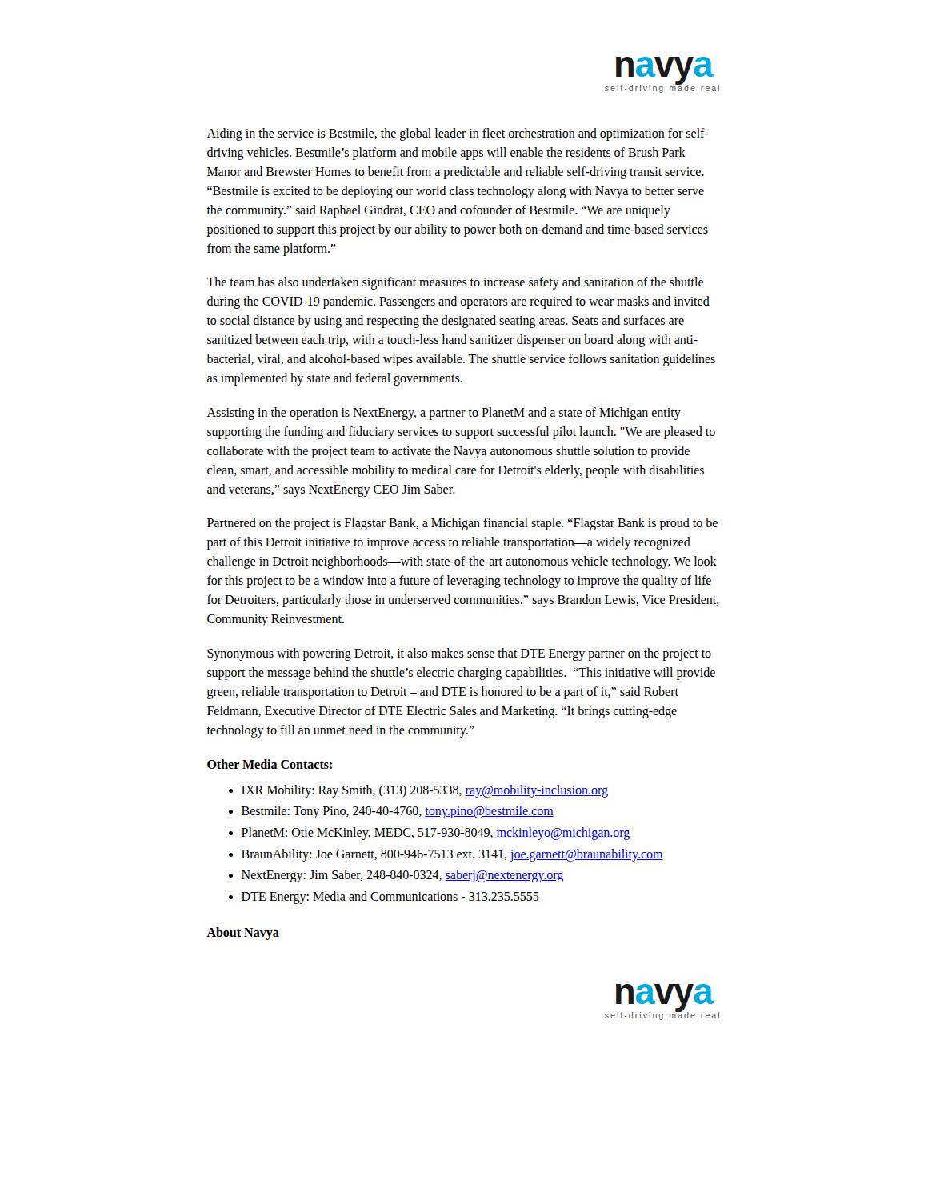navya
self-driving made real
Aiding in the service is Bestmile, the global leader in fleet orchestration and optimization for self-driving vehicles. Bestmile’s platform and mobile apps will enable the residents of Brush Park Manor and Brewster Homes to benefit from a predictable and reliable self-driving transit service. “Bestmile is excited to be deploying our world class technology along with Navya to better serve the community.” said Raphael Gindrat, CEO and cofounder of Bestmile. “We are uniquely positioned to support this project by our ability to power both on-demand and time-based services from the same platform.”
The team has also undertaken significant measures to increase safety and sanitation of the shuttle during the COVID-19 pandemic. Passengers and operators are required to wear masks and invited to social distance by using and respecting the designated seating areas. Seats and surfaces are sanitized between each trip, with a touch-less hand sanitizer dispenser on board along with anti-bacterial, viral, and alcohol-based wipes available. The shuttle service follows sanitation guidelines as implemented by state and federal governments.
Assisting in the operation is NextEnergy, a partner to PlanetM and a state of Michigan entity supporting the funding and fiduciary services to support successful pilot launch. "We are pleased to collaborate with the project team to activate the Navya autonomous shuttle solution to provide clean, smart, and accessible mobility to medical care for Detroit's elderly, people with disabilities and veterans,” says NextEnergy CEO Jim Saber.
Partnered on the project is Flagstar Bank, a Michigan financial staple. “Flagstar Bank is proud to be part of this Detroit initiative to improve access to reliable transportation—a widely recognized challenge in Detroit neighborhoods—with state-of-the-art autonomous vehicle technology. We look for this project to be a window into a future of leveraging technology to improve the quality of life for Detroiters, particularly those in underserved communities.” says Brandon Lewis, Vice President, Community Reinvestment.
Synonymous with powering Detroit, it also makes sense that DTE Energy partner on the project to support the message behind the shuttle’s electric charging capabilities. “This initiative will provide green, reliable transportation to Detroit – and DTE is honored to be a part of it,” said Robert Feldmann, Executive Director of DTE Electric Sales and Marketing. “It brings cutting-edge technology to fill an unmet need in the community.”
Other Media Contacts:
IXR Mobility: Ray Smith, (313) 208-5338, ray@mobility-inclusion.org
Bestmile: Tony Pino, 240-40-4760, tony.pino@bestmile.com
PlanetM: Otie McKinley, MEDC, 517-930-8049, mckinleyo@michigan.org
BraunAbility: Joe Garnett, 800-946-7513 ext. 3141, joe.garnett@braunability.com
NextEnergy: Jim Saber, 248-840-0324, saberj@nextenergy.org
DTE Energy: Media and Communications - 313.235.5555
About Navya
navya
self-driving made real